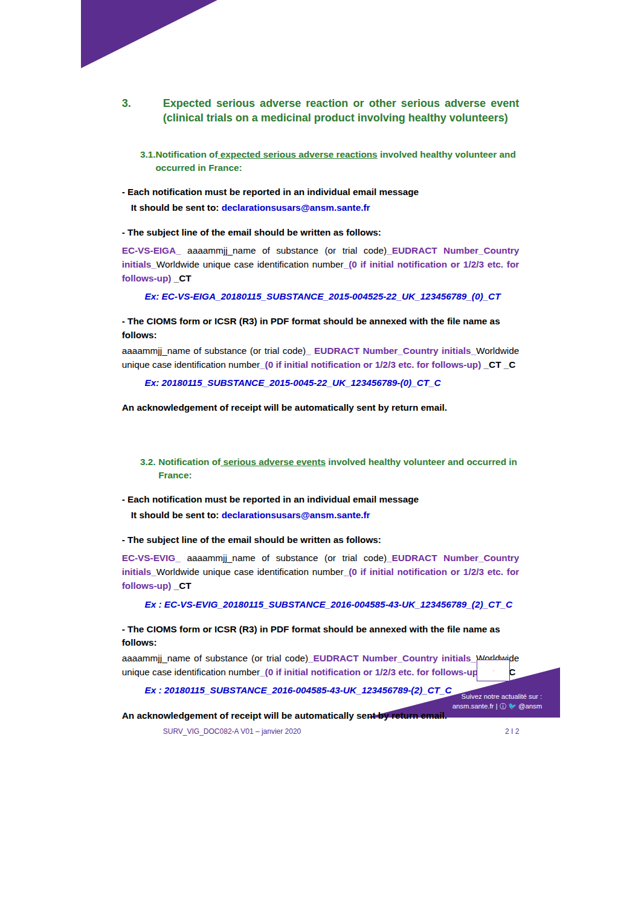3.
Expected serious adverse reaction or other serious adverse event (clinical trials on a medicinal product involving healthy volunteers)
3.1.
Notification of expected serious adverse reactions involved healthy volunteer and occurred in France:
- Each notification must be reported in an individual email message
It should be sent to: declarationsusars@ansm.sante.fr
- The subject line of the email should be written as follows:
EC-VS-EIGA_ aaaammjj_name of substance (or trial code)_EUDRACT Number_Country initials_Worldwide unique case identification number_(0 if initial notification or 1/2/3 etc. for follows-up) _CT
Ex: EC-VS-EIGA_20180115_SUBSTANCE_2015-004525-22_UK_123456789_(0)_CT
- The CIOMS form or ICSR (R3) in PDF format should be annexed with the file name as follows:
aaaammjj_name of substance (or trial code)_ EUDRACT Number_Country initials_Worldwide unique case identification number_(0 if initial notification or 1/2/3 etc. for follows-up) _CT _C
Ex: 20180115_SUBSTANCE_2015-0045-22_UK_123456789-(0)_CT_C
An acknowledgement of receipt will be automatically sent by return email.
3.2.
Notification of serious adverse events involved healthy volunteer and occurred in France:
- Each notification must be reported in an individual email message
It should be sent to: declarationsusars@ansm.sante.fr
- The subject line of the email should be written as follows:
EC-VS-EVIG_ aaaammjj_name of substance (or trial code)_EUDRACT Number_Country initials_Worldwide unique case identification number_(0 if initial notification or 1/2/3 etc. for follows-up) _CT
Ex : EC-VS-EVIG_20180115_SUBSTANCE_2016-004585-43-UK_123456789_(2)_CT_C
- The CIOMS form or ICSR (R3) in PDF format should be annexed with the file name as follows:
aaaammjj_name of substance (or trial code)_EUDRACT Number_Country initials_Worldwide unique case identification number_(0 if initial notification or 1/2/3 etc. for follows-up) _CT _C
Ex : 20180115_SUBSTANCE_2016-004585-43-UK_123456789-(2)_CT_C
An acknowledgement of receipt will be automatically sent by return email.
Suivez notre actualité sur :
ansm.sante.fr | ⓘ 🐦 @ansm
SURV_VIG_DOC082-A V01 – janvier 2020
2 I 2